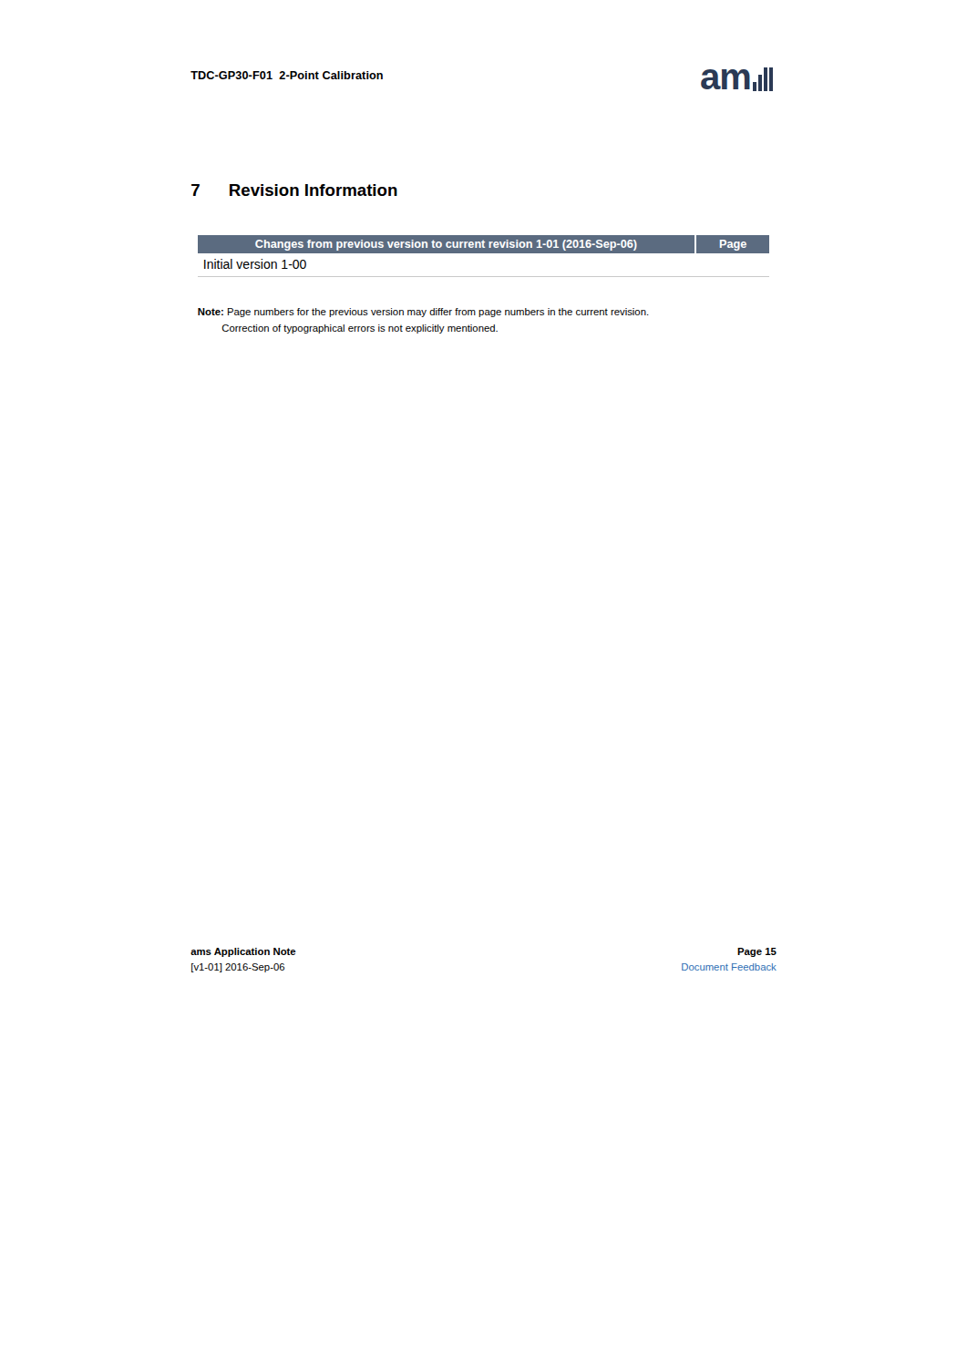TDC-GP30-F01 2-Point Calibration
am
7 Revision Information
| Changes from previous version to current revision 1-01 (2016-Sep-06) | Page |
| --- | --- |
| Initial version 1-00 | |
Note: Page numbers for the previous version may differ from page numbers in the current revision. Correction of typographical errors is not explicitly mentioned.
ams Application Note
[v1-01] 2016-Sep-06
Page 15
Document Feedback